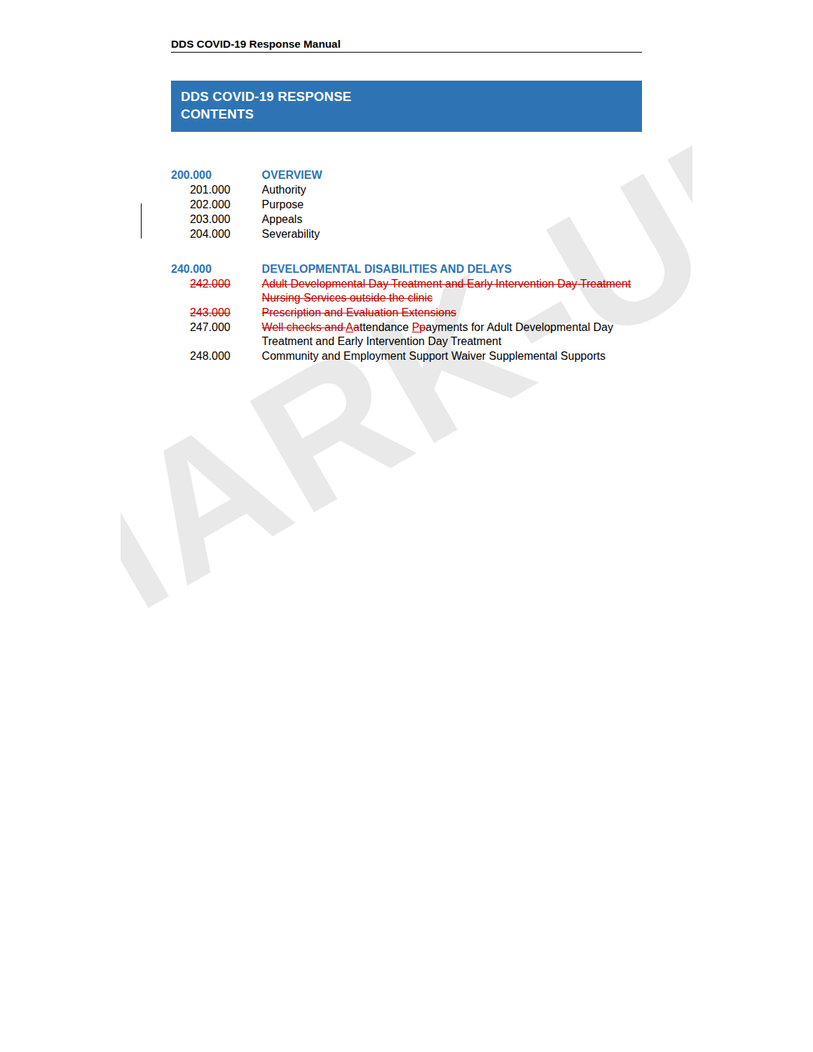MARK-UP
DDS COVID-19 Response Manual
DDS COVID-19 RESPONSE
CONTENTS
| 200.000 | OVERVIEW |
| 201.000 | Authority |
| 202.000 | Purpose |
| 203.000 | Appeals |
| 204.000 | Severability |
| 240.000 | DEVELOPMENTAL DISABILITIES AND DELAYS |
| 242.000 | Adult Developmental Day Treatment and Early Intervention Day Treatment Nursing Services outside the clinic |
| 243.000 | Prescription and Evaluation Extensions |
| 247.000 | Well checks and A a ttendance P p ayments for Adult Developmental Day Treatment and Early Intervention Day Treatment |
| 248.000 | Community and Employment Support Waiver Supplemental Supports |